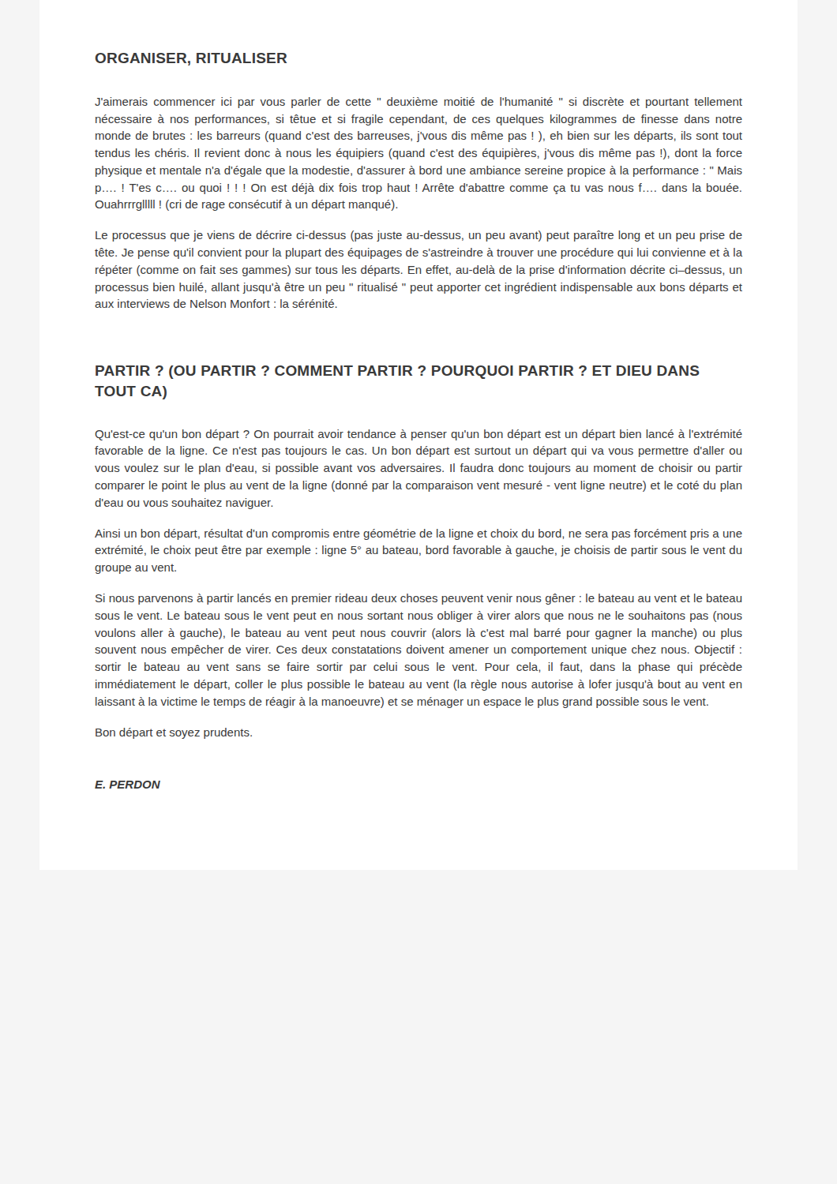ORGANISER, RITUALISER
J'aimerais commencer ici par vous parler de cette " deuxième moitié de l'humanité " si discrète et pourtant tellement nécessaire à nos performances, si têtue et si fragile cependant, de ces quelques kilogrammes de finesse dans notre monde de brutes : les barreurs (quand c'est des barreuses, j'vous dis même pas ! ), eh bien sur les départs, ils sont tout tendus les chéris. Il revient donc à nous les équipiers (quand c'est des équipières, j'vous dis même pas !), dont la force physique et mentale n'a d'égale que la modestie, d'assurer à bord une ambiance sereine propice à la performance : " Mais p…. ! T'es c…. ou quoi ! ! ! On est déjà dix fois trop haut ! Arrête d'abattre comme ça tu vas nous f…. dans la bouée. Ouahrrrglllll ! (cri de rage consécutif à un départ manqué).
Le processus que je viens de décrire ci-dessus (pas juste au-dessus, un peu avant) peut paraître long et un peu prise de tête. Je pense qu'il convient pour la plupart des équipages de s'astreindre à trouver une procédure qui lui convienne et à la répéter (comme on fait ses gammes) sur tous les départs. En effet, au-delà de la prise d'information décrite ci–dessus, un processus bien huilé, allant jusqu'à être un peu " ritualisé " peut apporter cet ingrédient indispensable aux bons départs et aux interviews de Nelson Monfort : la sérénité.
PARTIR ? (OU PARTIR ? COMMENT PARTIR ? POURQUOI PARTIR ? ET DIEU DANS TOUT CA)
Qu'est-ce qu'un bon départ ? On pourrait avoir tendance à penser qu'un bon départ est un départ bien lancé à l'extrémité favorable de la ligne. Ce n'est pas toujours le cas. Un bon départ est surtout un départ qui va vous permettre d'aller ou vous voulez sur le plan d'eau, si possible avant vos adversaires. Il faudra donc toujours au moment de choisir ou partir comparer le point le plus au vent de la ligne (donné par la comparaison vent mesuré - vent ligne neutre) et le coté du plan d'eau ou vous souhaitez naviguer.
Ainsi un bon départ, résultat d'un compromis entre géométrie de la ligne et choix du bord, ne sera pas forcément pris a une extrémité, le choix peut être par exemple : ligne 5° au bateau, bord favorable à gauche, je choisis de partir sous le vent du groupe au vent.
Si nous parvenons à partir lancés en premier rideau deux choses peuvent venir nous gêner : le bateau au vent et le bateau sous le vent. Le bateau sous le vent peut en nous sortant nous obliger à virer alors que nous ne le souhaitons pas (nous voulons aller à gauche), le bateau au vent peut nous couvrir (alors là c'est mal barré pour gagner la manche) ou plus souvent nous empêcher de virer. Ces deux constatations doivent amener un comportement unique chez nous. Objectif : sortir le bateau au vent sans se faire sortir par celui sous le vent. Pour cela, il faut, dans la phase qui précède immédiatement le départ, coller le plus possible le bateau au vent (la règle nous autorise à lofer jusqu'à bout au vent en laissant à la victime le temps de réagir à la manoeuvre) et se ménager un espace le plus grand possible sous le vent.
Bon départ et soyez prudents.
E. PERDON